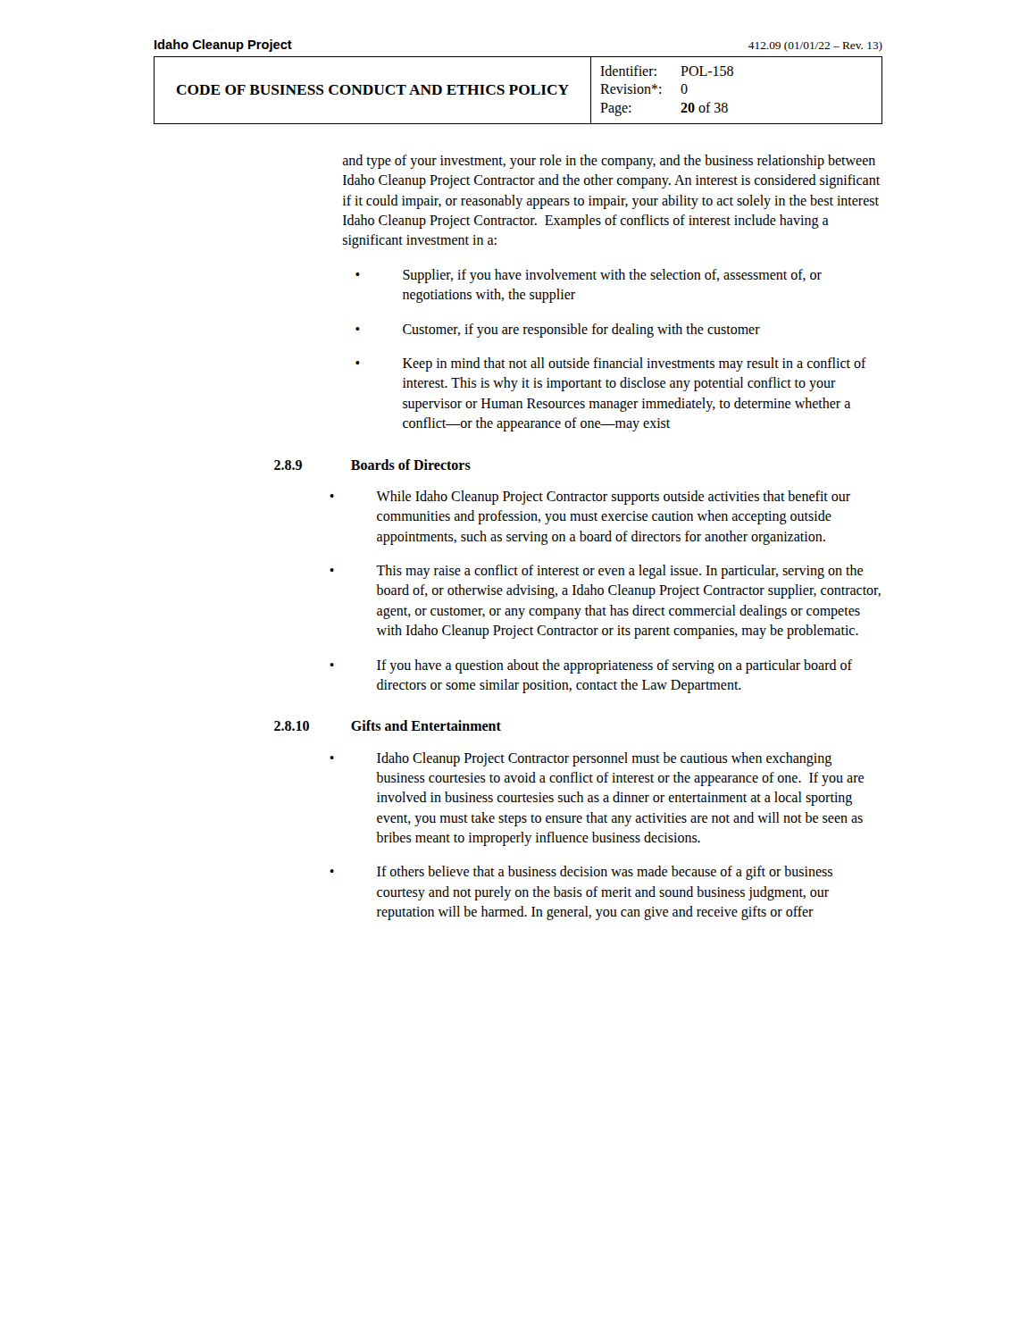Idaho Cleanup Project 412.09 (01/01/22 – Rev. 13)
| CODE OF BUSINESS CONDUCT AND ETHICS POLICY | Identifier: POL-158 Revision*: 0 Page: 20 of 38 |
and type of your investment, your role in the company, and the business relationship between Idaho Cleanup Project Contractor and the other company. An interest is considered significant if it could impair, or reasonably appears to impair, your ability to act solely in the best interest Idaho Cleanup Project Contractor. Examples of conflicts of interest include having a significant investment in a:
•Supplier, if you have involvement with the selection of, assessment of, or negotiations with, the supplier
•Customer, if you are responsible for dealing with the customer
•Keep in mind that not all outside financial investments may result in a conflict of interest. This is why it is important to disclose any potential conflict to your supervisor or Human Resources manager immediately, to determine whether a conflict—or the appearance of one—may exist
2.8.9 Boards of Directors
•While Idaho Cleanup Project Contractor supports outside activities that benefit our communities and profession, you must exercise caution when accepting outside appointments, such as serving on a board of directors for another organization.
•This may raise a conflict of interest or even a legal issue. In particular, serving on the board of, or otherwise advising, a Idaho Cleanup Project Contractor supplier, contractor, agent, or customer, or any company that has direct commercial dealings or competes with Idaho Cleanup Project Contractor or its parent companies, may be problematic.
•If you have a question about the appropriateness of serving on a particular board of directors or some similar position, contact the Law Department.
2.8.10 Gifts and Entertainment
•Idaho Cleanup Project Contractor personnel must be cautious when exchanging business courtesies to avoid a conflict of interest or the appearance of one. If you are involved in business courtesies such as a dinner or entertainment at a local sporting event, you must take steps to ensure that any activities are not and will not be seen as bribes meant to improperly influence business decisions.
•If others believe that a business decision was made because of a gift or business courtesy and not purely on the basis of merit and sound business judgment, our reputation will be harmed. In general, you can give and receive gifts or offer